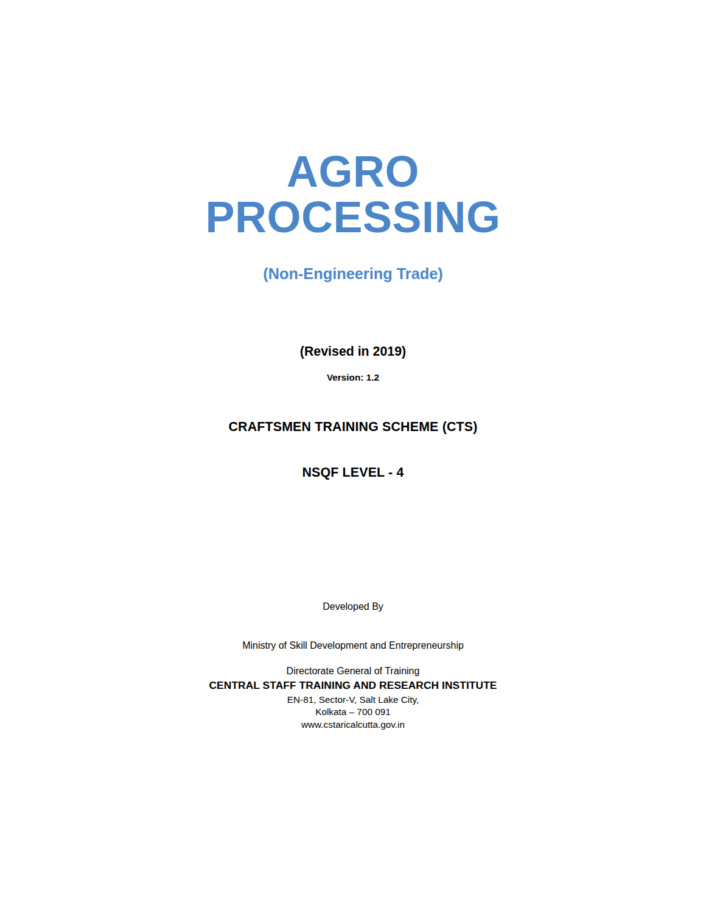AGRO PROCESSING
(Non-Engineering Trade)
(Revised in 2019)
Version: 1.2
CRAFTSMEN TRAINING SCHEME (CTS)
NSQF LEVEL - 4
Developed By
Ministry of Skill Development and Entrepreneurship
Directorate General of Training
CENTRAL STAFF TRAINING AND RESEARCH INSTITUTE
EN-81, Sector-V, Salt Lake City,
Kolkata – 700 091
www.cstaricalcutta.gov.in